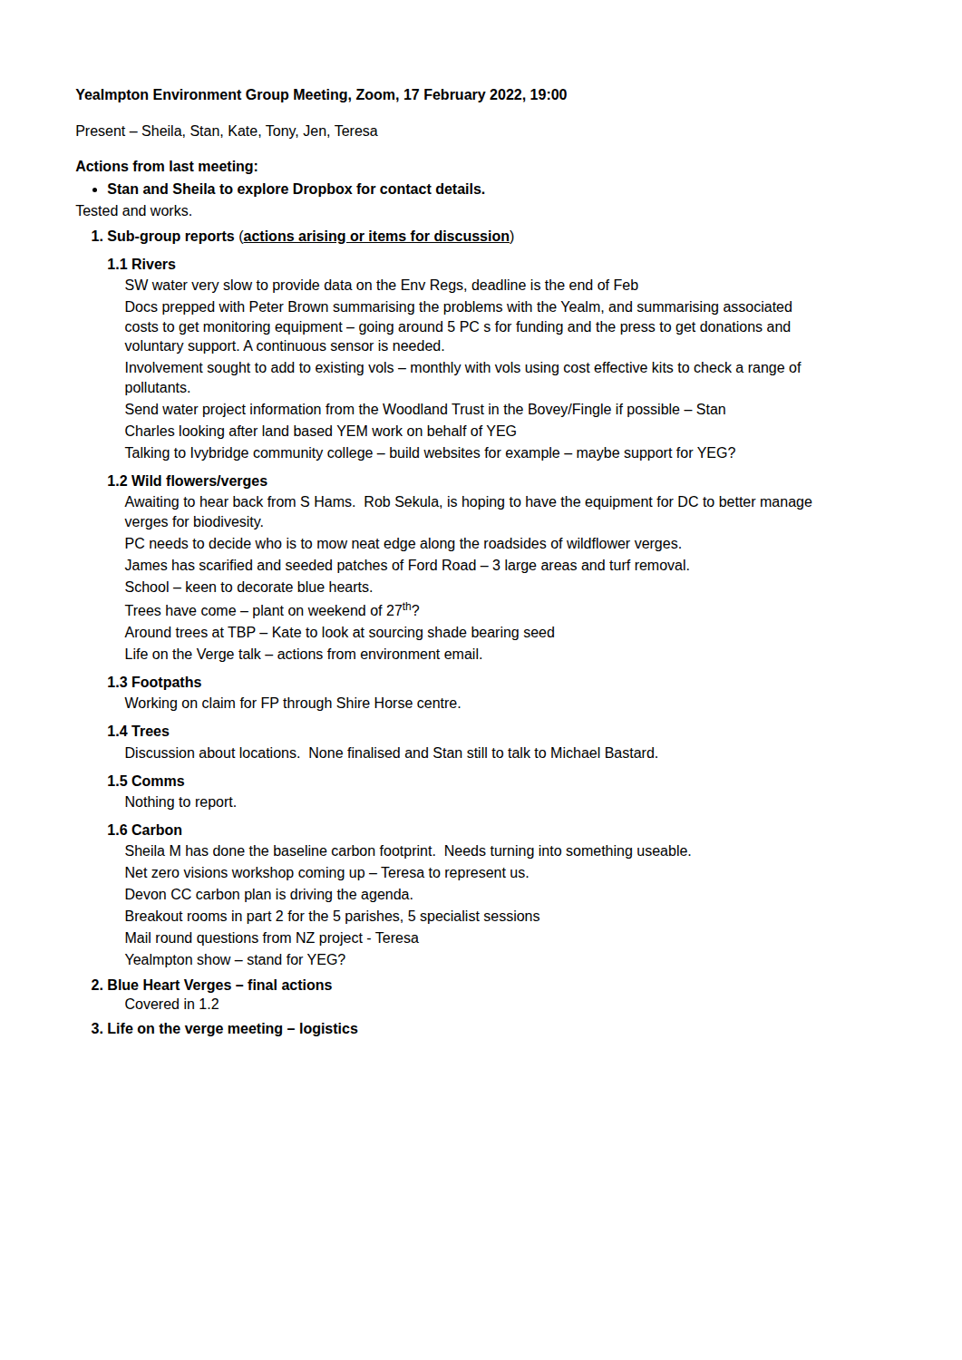Yealmpton Environment Group Meeting, Zoom, 17 February 2022, 19:00
Present – Sheila, Stan, Kate, Tony, Jen, Teresa
Actions from last meeting:
Stan and Sheila to explore Dropbox for contact details.
Tested and works.
Sub-group reports (actions arising or items for discussion)
1.1 Rivers
SW water very slow to provide data on the Env Regs, deadline is the end of Feb
Docs prepped with Peter Brown summarising the problems with the Yealm, and summarising associated costs to get monitoring equipment – going around 5 PC s for funding and the press to get donations and voluntary support. A continuous sensor is needed.
Involvement sought to add to existing vols – monthly with vols using cost effective kits to check a range of pollutants.
Send water project information from the Woodland Trust in the Bovey/Fingle if possible – Stan
Charles looking after land based YEM work on behalf of YEG
Talking to Ivybridge community college – build websites for example – maybe support for YEG?
1.2 Wild flowers/verges
Awaiting to hear back from S Hams. Rob Sekula, is hoping to have the equipment for DC to better manage verges for biodivesity.
PC needs to decide who is to mow neat edge along the roadsides of wildflower verges.
James has scarified and seeded patches of Ford Road – 3 large areas and turf removal.
School – keen to decorate blue hearts.
Trees have come – plant on weekend of 27th?
Around trees at TBP – Kate to look at sourcing shade bearing seed
Life on the Verge talk – actions from environment email.
1.3 Footpaths
Working on claim for FP through Shire Horse centre.
1.4 Trees
Discussion about locations. None finalised and Stan still to talk to Michael Bastard.
1.5 Comms
Nothing to report.
1.6 Carbon
Sheila M has done the baseline carbon footprint. Needs turning into something useable.
Net zero visions workshop coming up – Teresa to represent us.
Devon CC carbon plan is driving the agenda.
Breakout rooms in part 2 for the 5 parishes, 5 specialist sessions
Mail round questions from NZ project - Teresa
Yealmpton show – stand for YEG?
Blue Heart Verges – final actions
Covered in 1.2
Life on the verge meeting – logistics